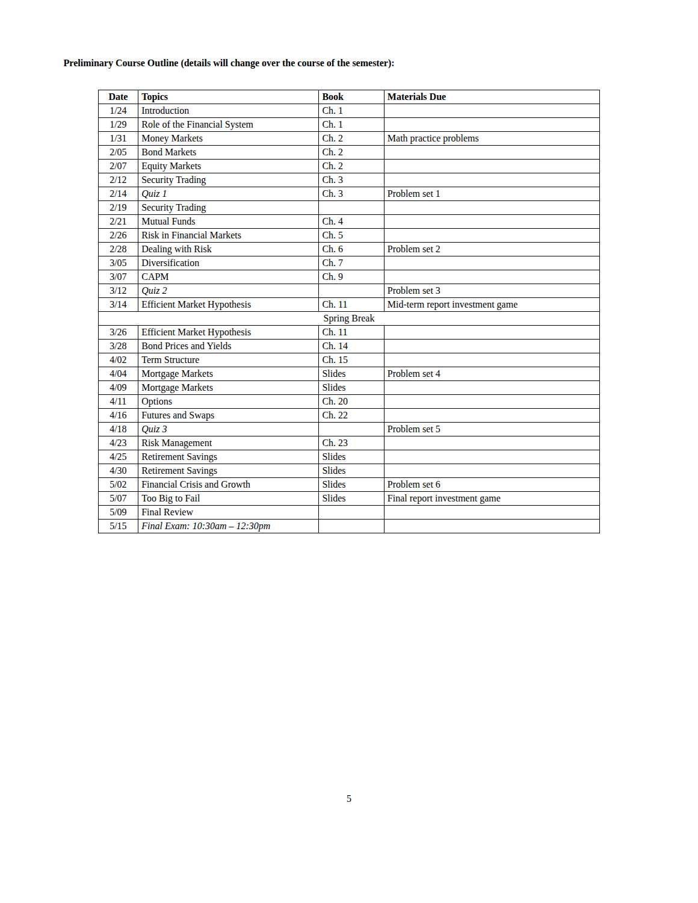Preliminary Course Outline (details will change over the course of the semester):
| Date | Topics | Book | Materials Due |
| --- | --- | --- | --- |
| 1/24 | Introduction | Ch. 1 | |
| 1/29 | Role of the Financial System | Ch. 1 | |
| 1/31 | Money Markets | Ch. 2 | Math practice problems |
| 2/05 | Bond Markets | Ch. 2 | |
| 2/07 | Equity Markets | Ch. 2 | |
| 2/12 | Security Trading | Ch. 3 | |
| 2/14 | Quiz 1 | Ch. 3 | Problem set 1 |
| 2/19 | Security Trading | | |
| 2/21 | Mutual Funds | Ch. 4 | |
| 2/26 | Risk in Financial Markets | Ch. 5 | |
| 2/28 | Dealing with Risk | Ch. 6 | Problem set 2 |
| 3/05 | Diversification | Ch. 7 | |
| 3/07 | CAPM | Ch. 9 | |
| 3/12 | Quiz 2 | | Problem set 3 |
| 3/14 | Efficient Market Hypothesis | Ch. 11 | Mid-term report investment game |
| Spring Break |
| 3/26 | Efficient Market Hypothesis | Ch. 11 | |
| 3/28 | Bond Prices and Yields | Ch. 14 | |
| 4/02 | Term Structure | Ch. 15 | |
| 4/04 | Mortgage Markets | Slides | Problem set 4 |
| 4/09 | Mortgage Markets | Slides | |
| 4/11 | Options | Ch. 20 | |
| 4/16 | Futures and Swaps | Ch. 22 | |
| 4/18 | Quiz 3 | | Problem set 5 |
| 4/23 | Risk Management | Ch. 23 | |
| 4/25 | Retirement Savings | Slides | |
| 4/30 | Retirement Savings | Slides | |
| 5/02 | Financial Crisis and Growth | Slides | Problem set 6 |
| 5/07 | Too Big to Fail | Slides | Final report investment game |
| 5/09 | Final Review | | |
| 5/15 | Final Exam: 10:30am – 12:30pm | | |
5